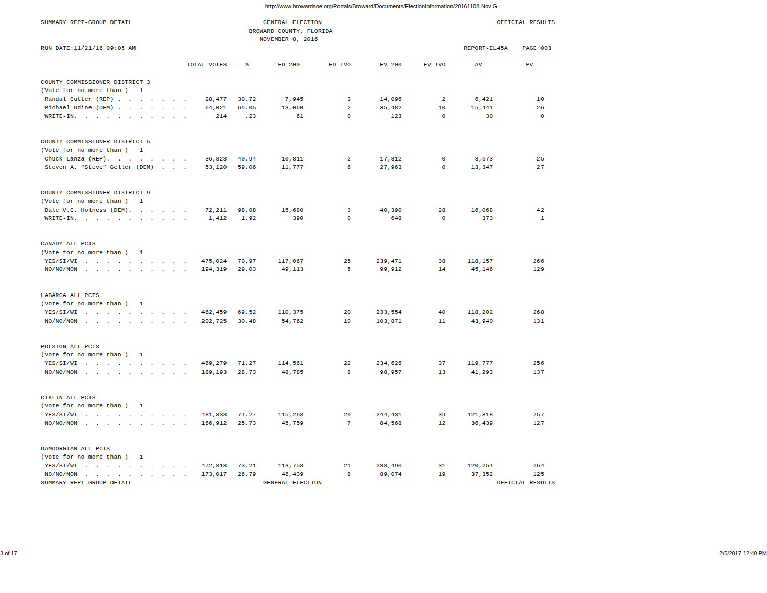http://www.browardsoe.org/Portals/Broward/Documents/ElectionInformation/20161108-Nov G...
SUMMARY REPT-GROUP DETAIL                                    GENERAL ELECTION                                                OFFICIAL RESULTS
                                                         BROWARD COUNTY, FLORIDA
                                                            NOVEMBER 8, 2016
RUN DATE:11/21/16 09:05 AM                                                                                          REPORT-EL45A    PAGE 003

                                        TOTAL VOTES     %        ED 200        ED IVO        EV 200      EV IVO        AV            PV

COUNTY COMMISSIONER DISTRICT 3
(Vote for no more than )   1
 Randal Cutter (REP) .  .  .  .  .  .  .     28,477   30.72        7,945            3        14,096           2        6,421            10
 Michael Udine (DEM) .  .  .  .  .  .  .     64,021   69.05       13,060            2        35,482          10       15,441            26
 WRITE-IN.  .  .  .  .  .  .  .  .  .  .        214     .23           61            0           123           0           30             0


COUNTY COMMISSIONER DISTRICT 5
(Vote for no more than )   1
 Chuck Lanza (REP).  .  .  .  .  .  .  .     36,823   40.94       10,811            2        17,312           0        8,673            25
 Steven A. "Steve" Geller (DEM)  .  .  .     53,120   59.06       11,777            6        27,963           0       13,347            27


COUNTY COMMISSIONER DISTRICT 9
(Vote for no more than )   1
 Dale V.C. Holness (DEM).  .  .  .  .  .     72,211   98.08       15,680            3        40,390          28       16,068            42
 WRITE-IN.  .  .  .  .  .  .  .  .  .  .      1,412    1.92          390            0           648           0          373             1


CANADY ALL PCTS
(Vote for no more than )   1
 YES/SI/WI  .  .  .  .  .  .  .  .  .  .    475,024   70.97      117,067           25       239,471          38      118,157           266
 NO/NO/NON  .  .  .  .  .  .  .  .  .  .    194,319   29.03       49,113            5        99,912          14       45,146           129


LABARGA ALL PCTS
(Vote for no more than )   1
 YES/SI/WI  .  .  .  .  .  .  .  .  .  .    462,459   69.52      110,375           20       233,554          40      118,202           268
 NO/NO/NON  .  .  .  .  .  .  .  .  .  .    202,725   30.48       54,762           10       103,871          11       43,940           131


POLSTON ALL PCTS
(Vote for no more than )   1
 YES/SI/WI  .  .  .  .  .  .  .  .  .  .    469,279   71.27      114,561           22       234,626          37      119,777           256
 NO/NO/NON  .  .  .  .  .  .  .  .  .  .    189,193   28.73       48,785            8        98,957          13       41,293           137


CIKLIN ALL PCTS
(Vote for no more than )   1
 YES/SI/WI  .  .  .  .  .  .  .  .  .  .    481,833   74.27      115,268           20       244,431          39      121,818           257
 NO/NO/NON  .  .  .  .  .  .  .  .  .  .    166,912   25.73       45,759            7        84,568          12       36,439           127


DAMOORGIAN ALL PCTS
(Vote for no more than )   1
 YES/SI/WI  .  .  .  .  .  .  .  .  .  .    472,818   73.21      113,758           21       238,490          31      120,254           264
 NO/NO/NON  .  .  .  .  .  .  .  .  .  .    173,017   26.79       46,439            8        89,074          19       37,352           125
SUMMARY REPT-GROUP DETAIL                                    GENERAL ELECTION                                                OFFICIAL RESULTS
3 of 17 2/5/2017 12:40 PM